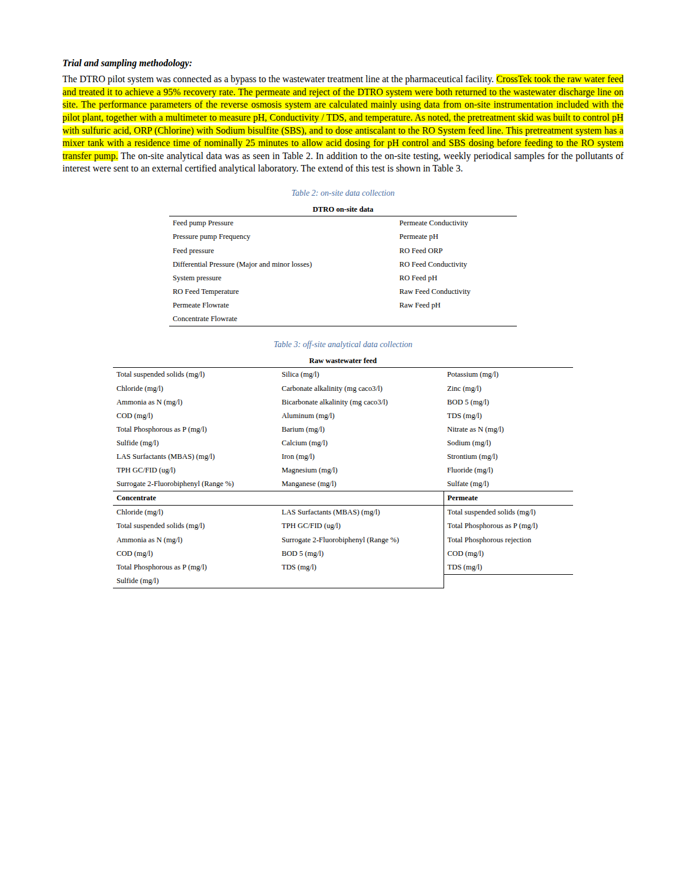Trial and sampling methodology:
The DTRO pilot system was connected as a bypass to the wastewater treatment line at the pharmaceutical facility. CrossTek took the raw water feed and treated it to achieve a 95% recovery rate. The permeate and reject of the DTRO system were both returned to the wastewater discharge line on site. The performance parameters of the reverse osmosis system are calculated mainly using data from on-site instrumentation included with the pilot plant, together with a multimeter to measure pH, Conductivity / TDS, and temperature. As noted, the pretreatment skid was built to control pH with sulfuric acid, ORP (Chlorine) with Sodium bisulfite (SBS), and to dose antiscalant to the RO System feed line. This pretreatment system has a mixer tank with a residence time of nominally 25 minutes to allow acid dosing for pH control and SBS dosing before feeding to the RO system transfer pump. The on-site analytical data was as seen in Table 2. In addition to the on-site testing, weekly periodical samples for the pollutants of interest were sent to an external certified analytical laboratory. The extend of this test is shown in Table 3.
Table 2: on-site data collection
| DTRO on-site data |
| --- |
| Feed pump Pressure | Permeate Conductivity |
| Pressure pump Frequency | Permeate pH |
| Feed pressure | RO Feed ORP |
| Differential Pressure (Major and minor losses) | RO Feed Conductivity |
| System pressure | RO Feed pH |
| RO Feed Temperature | Raw Feed Conductivity |
| Permeate Flowrate | Raw Feed pH |
| Concentrate Flowrate | |
Table 3: off-site analytical data collection
| Raw wastewater feed |
| --- |
| Total suspended solids (mg/l) | Silica (mg/l) | Potassium (mg/l) |
| Chloride (mg/l) | Carbonate alkalinity (mg caco3/l) | Zinc (mg/l) |
| Ammonia as N (mg/l) | Bicarbonate alkalinity (mg caco3/l) | BOD 5 (mg/l) |
| COD (mg/l) | Aluminum (mg/l) | TDS (mg/l) |
| Total Phosphorous as P (mg/l) | Barium (mg/l) | Nitrate as N (mg/l) |
| Sulfide (mg/l) | Calcium (mg/l) | Sodium (mg/l) |
| LAS Surfactants (MBAS) (mg/l) | Iron (mg/l) | Strontium (mg/l) |
| TPH GC/FID (ug/l) | Magnesium (mg/l) | Fluoride (mg/l) |
| Surrogate 2-Fluorobiphenyl (Range %) | Manganese (mg/l) | Sulfate (mg/l) |
| Concentrate | Permeate |
| Chloride (mg/l) | LAS Surfactants (MBAS) (mg/l) | Total suspended solids (mg/l) |
| Total suspended solids (mg/l) | TPH GC/FID (ug/l) | Total Phosphorous as P (mg/l) |
| Ammonia as N (mg/l) | Surrogate 2-Fluorobiphenyl (Range %) | Total Phosphorous rejection |
| COD (mg/l) | BOD 5 (mg/l) | COD (mg/l) |
| Total Phosphorous as P (mg/l) | TDS (mg/l) | TDS (mg/l) |
| Sulfide (mg/l) | | |